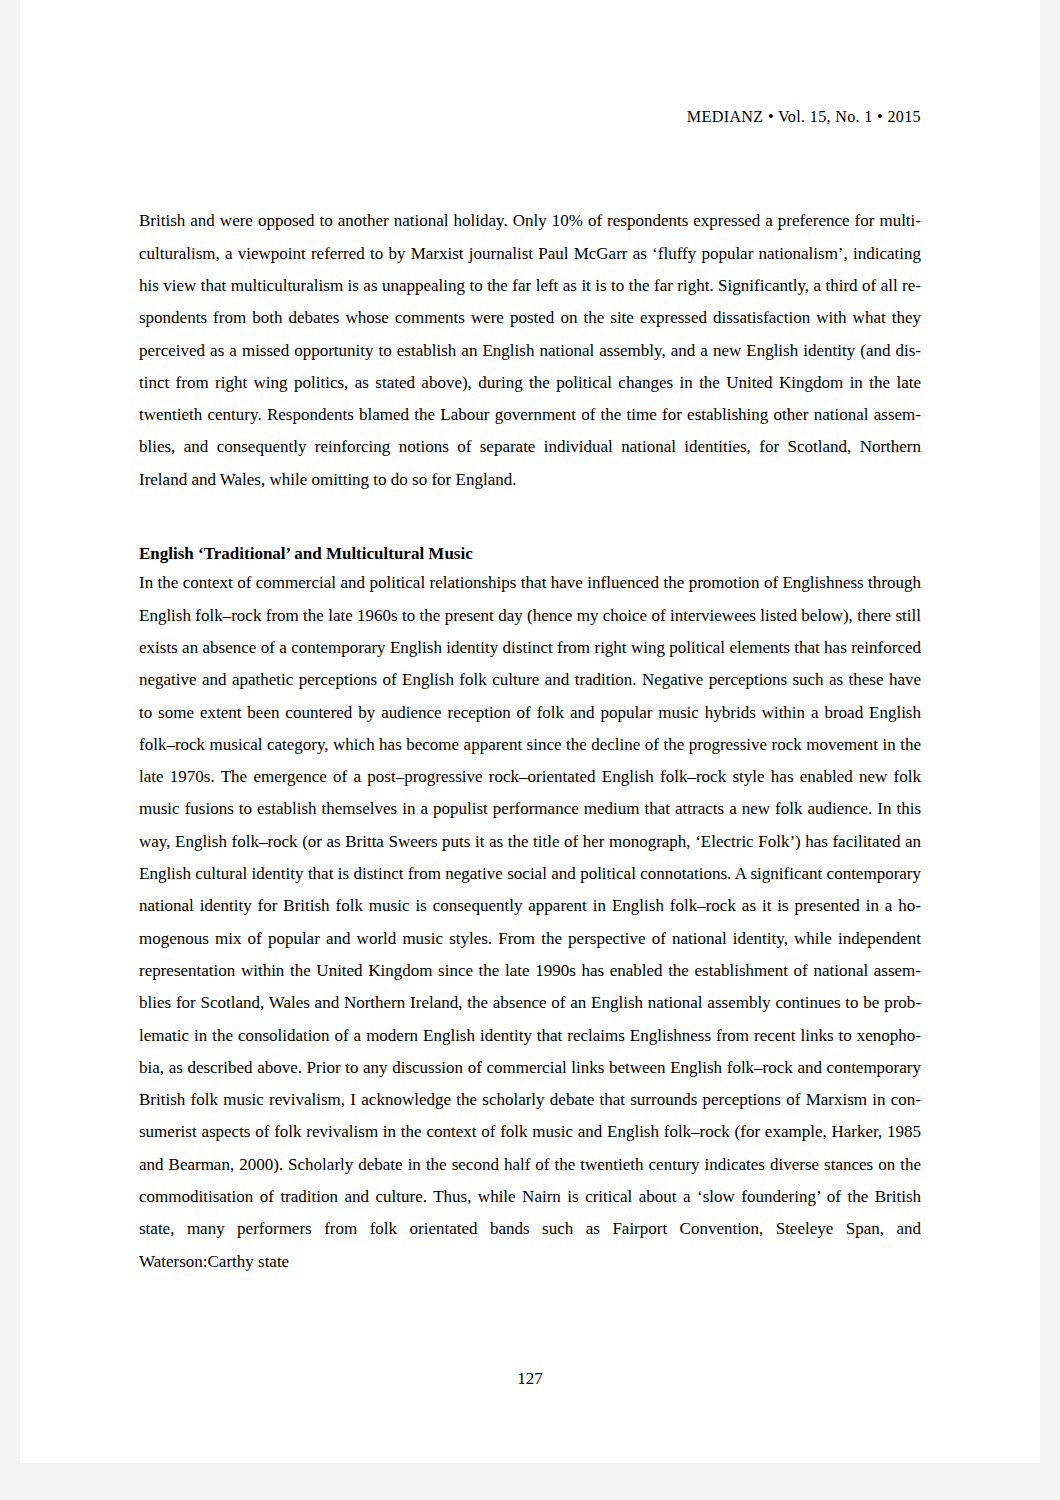MEDIANZ • Vol. 15, No. 1 • 2015
British and were opposed to another national holiday. Only 10% of respondents expressed a preference for multiculturalism, a viewpoint referred to by Marxist journalist Paul McGarr as ‘fluffy popular nationalism’, indicating his view that multiculturalism is as unappealing to the far left as it is to the far right. Significantly, a third of all respondents from both debates whose comments were posted on the site expressed dissatisfaction with what they perceived as a missed opportunity to establish an English national assembly, and a new English identity (and distinct from right wing politics, as stated above), during the political changes in the United Kingdom in the late twentieth century. Respondents blamed the Labour government of the time for establishing other national assemblies, and consequently reinforcing notions of separate individual national identities, for Scotland, Northern Ireland and Wales, while omitting to do so for England.
English ‘Traditional’ and Multicultural Music
In the context of commercial and political relationships that have influenced the promotion of Englishness through English folk–rock from the late 1960s to the present day (hence my choice of interviewees listed below), there still exists an absence of a contemporary English identity distinct from right wing political elements that has reinforced negative and apathetic perceptions of English folk culture and tradition. Negative perceptions such as these have to some extent been countered by audience reception of folk and popular music hybrids within a broad English folk–rock musical category, which has become apparent since the decline of the progressive rock movement in the late 1970s. The emergence of a post–progressive rock–orientated English folk–rock style has enabled new folk music fusions to establish themselves in a populist performance medium that attracts a new folk audience. In this way, English folk–rock (or as Britta Sweers puts it as the title of her monograph, ‘Electric Folk’) has facilitated an English cultural identity that is distinct from negative social and political connotations. A significant contemporary national identity for British folk music is consequently apparent in English folk–rock as it is presented in a homogenous mix of popular and world music styles. From the perspective of national identity, while independent representation within the United Kingdom since the late 1990s has enabled the establishment of national assemblies for Scotland, Wales and Northern Ireland, the absence of an English national assembly continues to be problematic in the consolidation of a modern English identity that reclaims Englishness from recent links to xenophobia, as described above. Prior to any discussion of commercial links between English folk–rock and contemporary British folk music revivalism, I acknowledge the scholarly debate that surrounds perceptions of Marxism in consumerist aspects of folk revivalism in the context of folk music and English folk–rock (for example, Harker, 1985 and Bearman, 2000). Scholarly debate in the second half of the twentieth century indicates diverse stances on the commoditisation of tradition and culture. Thus, while Nairn is critical about a ‘slow foundering’ of the British state, many performers from folk orientated bands such as Fairport Convention, Steeleye Span, and Waterson:Carthy state
127